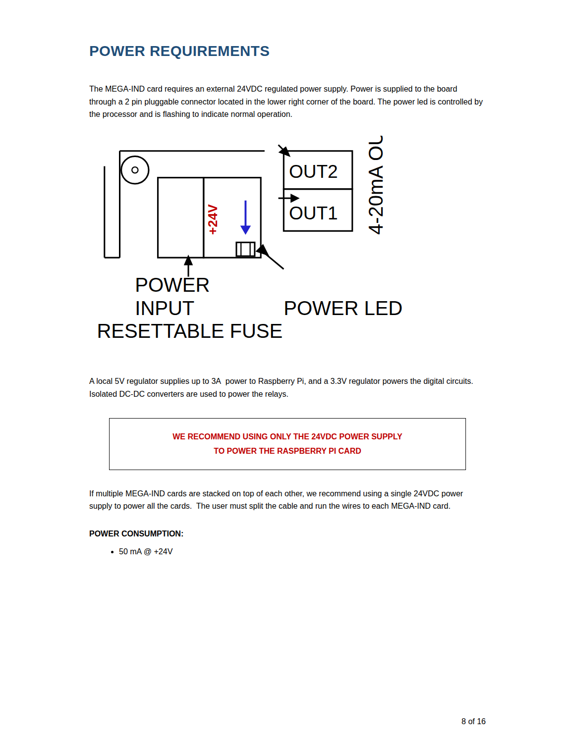POWER REQUIREMENTS
The MEGA-IND card requires an external 24VDC regulated power supply. Power is supplied to the board through a 2 pin pluggable connector located in the lower right corner of the board. The power led is controlled by the processor and is flashing to indicate normal operation.
+24V OUT2 OUT1 4-20mA OUT POWER INPUT POWER LED RESETTABLE FUSE
A local 5V regulator supplies up to 3A power to Raspberry Pi, and a 3.3V regulator powers the digital circuits. Isolated DC-DC converters are used to power the relays.
WE RECOMMEND USING ONLY THE 24VDC POWER SUPPLY
TO POWER THE RASPBERRY PI CARD
If multiple MEGA-IND cards are stacked on top of each other, we recommend using a single 24VDC power supply to power all the cards. The user must split the cable and run the wires to each MEGA-IND card.
POWER CONSUMPTION:
50 mA @ +24V
8 of 16